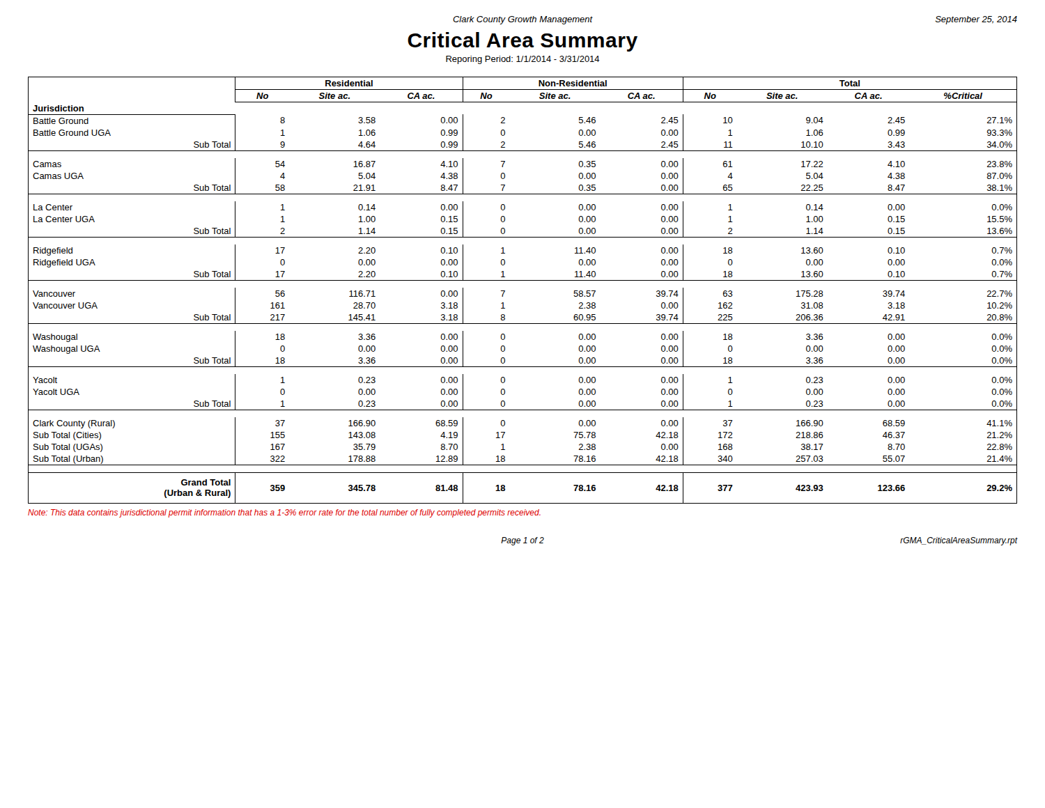Clark County Growth Management
September 25, 2014
Critical Area Summary
Reporing Period: 1/1/2014 - 3/31/2014
| | Residential | Non-Residential | Total |
| --- | --- | --- | --- |
| No | Site ac. | CA ac. | No | Site ac. | CA ac. | No | Site ac. | CA ac. | %Critical |
| Jurisdiction | |
| Battle Ground | 8 | 3.58 | 0.00 | 2 | 5.46 | 2.45 | 10 | 9.04 | 2.45 | 27.1% |
| Battle Ground UGA | 1 | 1.06 | 0.99 | 0 | 0.00 | 0.00 | 1 | 1.06 | 0.99 | 93.3% |
| Sub Total | 9 | 4.64 | 0.99 | 2 | 5.46 | 2.45 | 11 | 10.10 | 3.43 | 34.0% |
| Camas | 54 | 16.87 | 4.10 | 7 | 0.35 | 0.00 | 61 | 17.22 | 4.10 | 23.8% |
| Camas UGA | 4 | 5.04 | 4.38 | 0 | 0.00 | 0.00 | 4 | 5.04 | 4.38 | 87.0% |
| Sub Total | 58 | 21.91 | 8.47 | 7 | 0.35 | 0.00 | 65 | 22.25 | 8.47 | 38.1% |
| La Center | 1 | 0.14 | 0.00 | 0 | 0.00 | 0.00 | 1 | 0.14 | 0.00 | 0.0% |
| La Center UGA | 1 | 1.00 | 0.15 | 0 | 0.00 | 0.00 | 1 | 1.00 | 0.15 | 15.5% |
| Sub Total | 2 | 1.14 | 0.15 | 0 | 0.00 | 0.00 | 2 | 1.14 | 0.15 | 13.6% |
| Ridgefield | 17 | 2.20 | 0.10 | 1 | 11.40 | 0.00 | 18 | 13.60 | 0.10 | 0.7% |
| Ridgefield UGA | 0 | 0.00 | 0.00 | 0 | 0.00 | 0.00 | 0 | 0.00 | 0.00 | 0.0% |
| Sub Total | 17 | 2.20 | 0.10 | 1 | 11.40 | 0.00 | 18 | 13.60 | 0.10 | 0.7% |
| Vancouver | 56 | 116.71 | 0.00 | 7 | 58.57 | 39.74 | 63 | 175.28 | 39.74 | 22.7% |
| Vancouver UGA | 161 | 28.70 | 3.18 | 1 | 2.38 | 0.00 | 162 | 31.08 | 3.18 | 10.2% |
| Sub Total | 217 | 145.41 | 3.18 | 8 | 60.95 | 39.74 | 225 | 206.36 | 42.91 | 20.8% |
| Washougal | 18 | 3.36 | 0.00 | 0 | 0.00 | 0.00 | 18 | 3.36 | 0.00 | 0.0% |
| Washougal UGA | 0 | 0.00 | 0.00 | 0 | 0.00 | 0.00 | 0 | 0.00 | 0.00 | 0.0% |
| Sub Total | 18 | 3.36 | 0.00 | 0 | 0.00 | 0.00 | 18 | 3.36 | 0.00 | 0.0% |
| Yacolt | 1 | 0.23 | 0.00 | 0 | 0.00 | 0.00 | 1 | 0.23 | 0.00 | 0.0% |
| Yacolt UGA | 0 | 0.00 | 0.00 | 0 | 0.00 | 0.00 | 0 | 0.00 | 0.00 | 0.0% |
| Sub Total | 1 | 0.23 | 0.00 | 0 | 0.00 | 0.00 | 1 | 0.23 | 0.00 | 0.0% |
| Clark County (Rural) | 37 | 166.90 | 68.59 | 0 | 0.00 | 0.00 | 37 | 166.90 | 68.59 | 41.1% |
| Sub Total (Cities) | 155 | 143.08 | 4.19 | 17 | 75.78 | 42.18 | 172 | 218.86 | 46.37 | 21.2% |
| Sub Total (UGAs) | 167 | 35.79 | 8.70 | 1 | 2.38 | 0.00 | 168 | 38.17 | 8.70 | 22.8% |
| Sub Total (Urban) | 322 | 178.88 | 12.89 | 18 | 78.16 | 42.18 | 340 | 257.03 | 55.07 | 21.4% |
| Grand Total (Urban & Rural) | 359 | 345.78 | 81.48 | 18 | 78.16 | 42.18 | 377 | 423.93 | 123.66 | 29.2% |
Note: This data contains jurisdictional permit information that has a 1-3% error rate for the total number of fully completed permits received.
Page 1 of 2
rGMA_CriticalAreaSummary.rpt